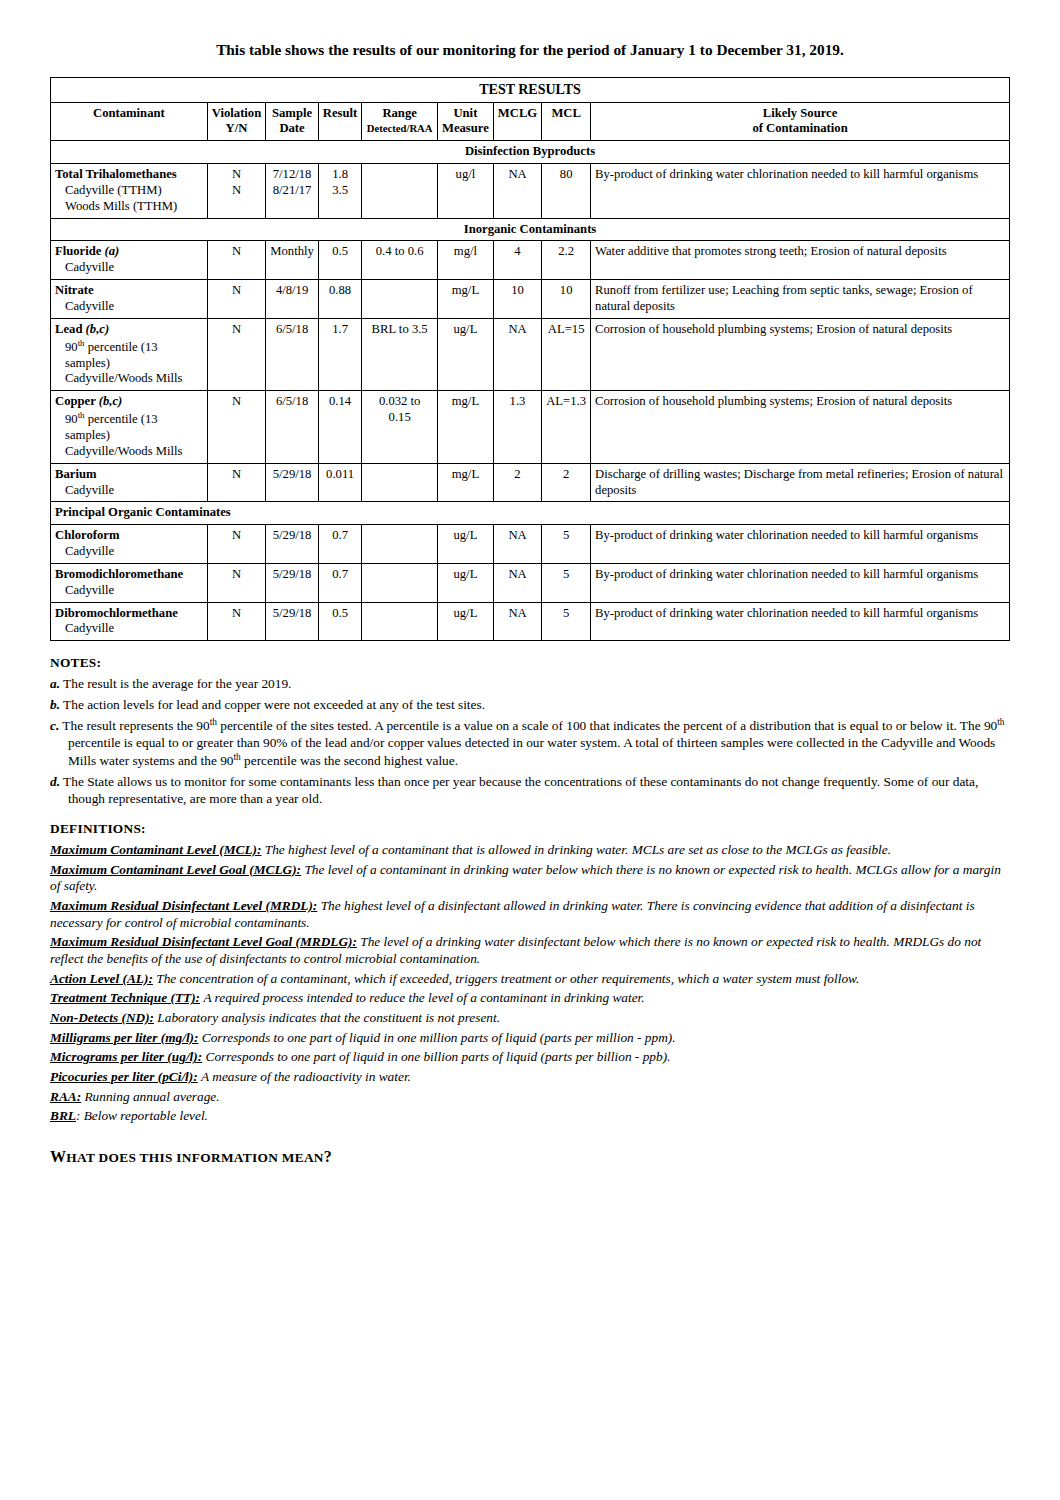This table shows the results of our monitoring for the period of January 1 to December 31, 2019.
| TEST RESULTS |
| --- |
| Contaminant | Violation Y/N | Sample Date | Result | Range Detected/RAA | Unit Measure | MCLG | MCL | Likely Source of Contamination |
| Disinfection Byproducts |
| Total Trihalomethanes Cadyville (TTHM) Woods Mills (TTHM) | N N | 7/12/18 8/21/17 | 1.8 3.5 | | ug/l | NA | 80 | By-product of drinking water chlorination needed to kill harmful organisms |
| Inorganic Contaminants |
| Fluoride (a) Cadyville | N | Monthly | 0.5 | 0.4 to 0.6 | mg/l | 4 | 2.2 | Water additive that promotes strong teeth; Erosion of natural deposits |
| Nitrate Cadyville | N | 4/8/19 | 0.88 | | mg/L | 10 | 10 | Runoff from fertilizer use; Leaching from septic tanks, sewage; Erosion of natural deposits |
| Lead (b,c) 90 th percentile (13 samples) Cadyville/Woods Mills | N | 6/5/18 | 1.7 | BRL to 3.5 | ug/L | NA | AL=15 | Corrosion of household plumbing systems; Erosion of natural deposits |
| Copper (b,c) 90 th percentile (13 samples) Cadyville/Woods Mills | N | 6/5/18 | 0.14 | 0.032 to 0.15 | mg/L | 1.3 | AL=1.3 | Corrosion of household plumbing systems; Erosion of natural deposits |
| Barium Cadyville | N | 5/29/18 | 0.011 | | mg/L | 2 | 2 | Discharge of drilling wastes; Discharge from metal refineries; Erosion of natural deposits |
| Principal Organic Contaminates |
| Chloroform Cadyville | N | 5/29/18 | 0.7 | | ug/L | NA | 5 | By-product of drinking water chlorination needed to kill harmful organisms |
| Bromodichloromethane Cadyville | N | 5/29/18 | 0.7 | | ug/L | NA | 5 | By-product of drinking water chlorination needed to kill harmful organisms |
| Dibromochlormethane Cadyville | N | 5/29/18 | 0.5 | | ug/L | NA | 5 | By-product of drinking water chlorination needed to kill harmful organisms |
NOTES:
a. The result is the average for the year 2019.
b. The action levels for lead and copper were not exceeded at any of the test sites.
c. The result represents the 90th percentile of the sites tested. A percentile is a value on a scale of 100 that indicates the percent of a distribution that is equal to or below it. The 90th percentile is equal to or greater than 90% of the lead and/or copper values detected in our water system. A total of thirteen samples were collected in the Cadyville and Woods Mills water systems and the 90th percentile was the second highest value.
d. The State allows us to monitor for some contaminants less than once per year because the concentrations of these contaminants do not change frequently. Some of our data, though representative, are more than a year old.
DEFINITIONS:
Maximum Contaminant Level (MCL): The highest level of a contaminant that is allowed in drinking water. MCLs are set as close to the MCLGs as feasible.
Maximum Contaminant Level Goal (MCLG): The level of a contaminant in drinking water below which there is no known or expected risk to health. MCLGs allow for a margin of safety.
Maximum Residual Disinfectant Level (MRDL): The highest level of a disinfectant allowed in drinking water. There is convincing evidence that addition of a disinfectant is necessary for control of microbial contaminants.
Maximum Residual Disinfectant Level Goal (MRDLG): The level of a drinking water disinfectant below which there is no known or expected risk to health. MRDLGs do not reflect the benefits of the use of disinfectants to control microbial contamination.
Action Level (AL): The concentration of a contaminant, which if exceeded, triggers treatment or other requirements, which a water system must follow.
Treatment Technique (TT): A required process intended to reduce the level of a contaminant in drinking water.
Non-Detects (ND): Laboratory analysis indicates that the constituent is not present.
Milligrams per liter (mg/l): Corresponds to one part of liquid in one million parts of liquid (parts per million - ppm).
Micrograms per liter (ug/l): Corresponds to one part of liquid in one billion parts of liquid (parts per billion - ppb).
Picocuries per liter (pCi/l): A measure of the radioactivity in water.
RAA: Running annual average.
BRL: Below reportable level.
WHAT DOES THIS INFORMATION MEAN?